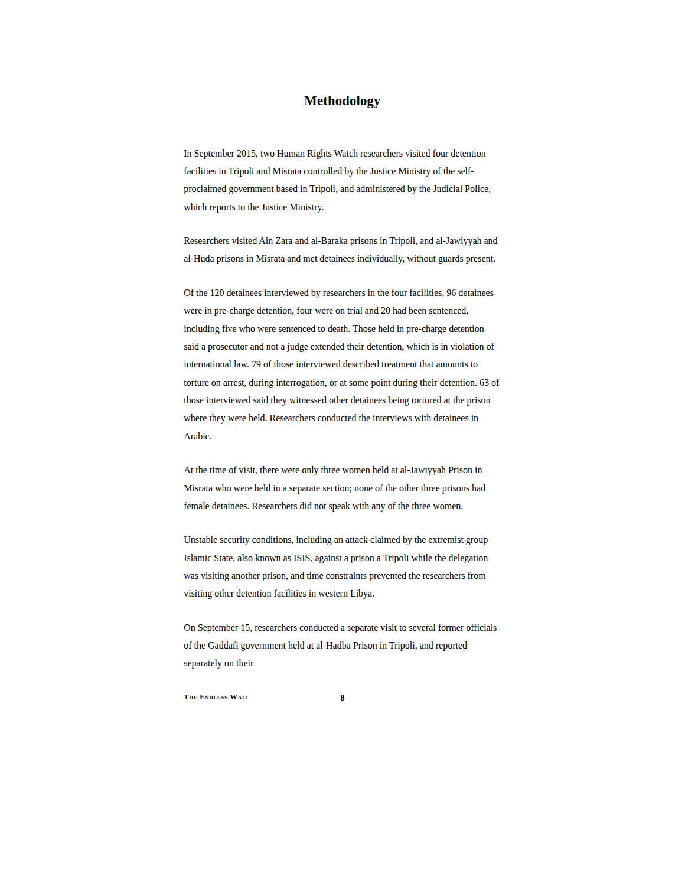Methodology
In September 2015, two Human Rights Watch researchers visited four detention facilities in Tripoli and Misrata controlled by the Justice Ministry of the self-proclaimed government based in Tripoli, and administered by the Judicial Police, which reports to the Justice Ministry.
Researchers visited Ain Zara and al-Baraka prisons in Tripoli, and al-Jawiyyah and al-Huda prisons in Misrata and met detainees individually, without guards present.
Of the 120 detainees interviewed by researchers in the four facilities, 96 detainees were in pre-charge detention, four were on trial and 20 had been sentenced, including five who were sentenced to death. Those held in pre-charge detention said a prosecutor and not a judge extended their detention, which is in violation of international law. 79 of those interviewed described treatment that amounts to torture on arrest, during interrogation, or at some point during their detention. 63 of those interviewed said they witnessed other detainees being tortured at the prison where they were held. Researchers conducted the interviews with detainees in Arabic.
At the time of visit, there were only three women held at al-Jawiyyah Prison in Misrata who were held in a separate section; none of the other three prisons had female detainees. Researchers did not speak with any of the three women.
Unstable security conditions, including an attack claimed by the extremist group Islamic State, also known as ISIS, against a prison a Tripoli while the delegation was visiting another prison, and time constraints prevented the researchers from visiting other detention facilities in western Libya.
On September 15, researchers conducted a separate visit to several former officials of the Gaddafi government held at al-Hadba Prison in Tripoli, and reported separately on their
The Endless Wait 8